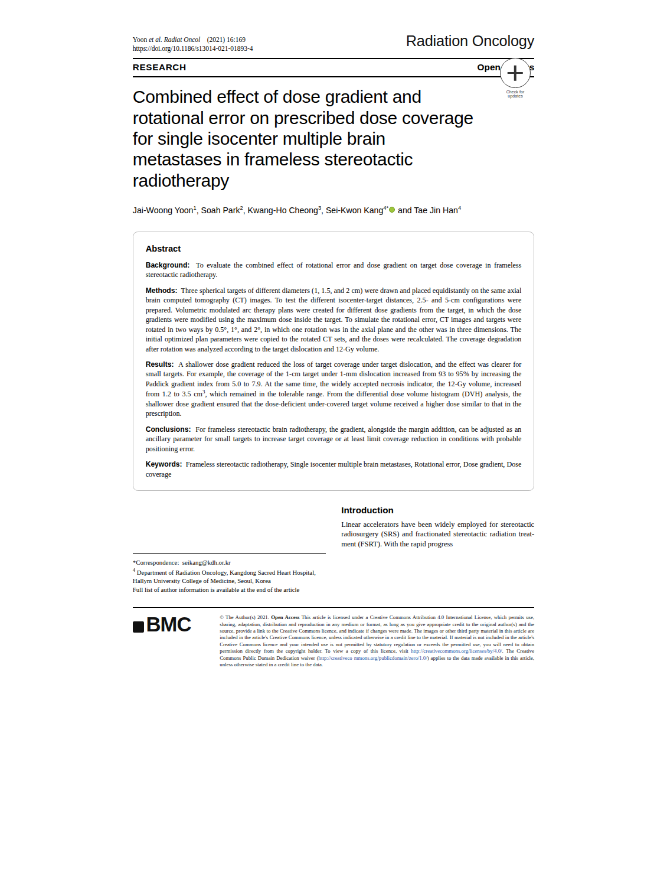Yoon et al. Radiat Oncol (2021) 16:169
https://doi.org/10.1186/s13014-021-01893-4
Radiation Oncology
RESEARCH
Open Access
Check for
updates
Combined effect of dose gradient and rotational error on prescribed dose coverage for single isocenter multiple brain metastases in frameless stereotactic radiotherapy
Jai-Woong Yoon1, Soah Park2, Kwang-Ho Cheong3, Sei-Kwon Kang4* and Tae Jin Han4
Abstract
Background: To evaluate the combined effect of rotational error and dose gradient on target dose coverage in frameless stereotactic radiotherapy.
Methods: Three spherical targets of different diameters (1, 1.5, and 2 cm) were drawn and placed equidistantly on the same axial brain computed tomography (CT) images. To test the different isocenter-target distances, 2.5- and 5-cm configurations were prepared. Volumetric modulated arc therapy plans were created for different dose gradients from the target, in which the dose gradients were modified using the maximum dose inside the target. To simulate the rotational error, CT images and targets were rotated in two ways by 0.5°, 1°, and 2°, in which one rotation was in the axial plane and the other was in three dimensions. The initial optimized plan parameters were copied to the rotated CT sets, and the doses were recalculated. The coverage degradation after rotation was analyzed according to the target dislocation and 12-Gy volume.
Results: A shallower dose gradient reduced the loss of target coverage under target dislocation, and the effect was clearer for small targets. For example, the coverage of the 1-cm target under 1-mm dislocation increased from 93 to 95% by increasing the Paddick gradient index from 5.0 to 7.9. At the same time, the widely accepted necrosis indicator, the 12-Gy volume, increased from 1.2 to 3.5 cm3, which remained in the tolerable range. From the differential dose volume histogram (DVH) analysis, the shallower dose gradient ensured that the dose-deficient under-covered target volume received a higher dose similar to that in the prescription.
Conclusions: For frameless stereotactic brain radiotherapy, the gradient, alongside the margin addition, can be adjusted as an ancillary parameter for small targets to increase target coverage or at least limit coverage reduction in conditions with probable positioning error.
Keywords: Frameless stereotactic radiotherapy, Single isocenter multiple brain metastases, Rotational error, Dose gradient, Dose coverage
*Correspondence: seikang@kdh.or.kr
4 Department of Radiation Oncology, Kangdong Sacred Heart Hospital, Hallym University College of Medicine, Seoul, Korea
Full list of author information is available at the end of the article
Introduction
Linear accelerators have been widely employed for stereotactic radiosurgery (SRS) and fractionated stereotactic radiation treatment (FSRT). With the rapid progress
BMC
© The Author(s) 2021. Open Access This article is licensed under a Creative Commons Attribution 4.0 International License, which permits use, sharing, adaptation, distribution and reproduction in any medium or format, as long as you give appropriate credit to the original author(s) and the source, provide a link to the Creative Commons licence, and indicate if changes were made. The images or other third party material in this article are included in the article's Creative Commons licence, unless indicated otherwise in a credit line to the material. If material is not included in the article's Creative Commons licence and your intended use is not permitted by statutory regulation or exceeds the permitted use, you will need to obtain permission directly from the copyright holder. To view a copy of this licence, visit http://creativecommons.org/licenses/by/4.0/. The Creative Commons Public Domain Dedication waiver (http://creativeco mmons.org/publicdomain/zero/1.0/) applies to the data made available in this article, unless otherwise stated in a credit line to the data.